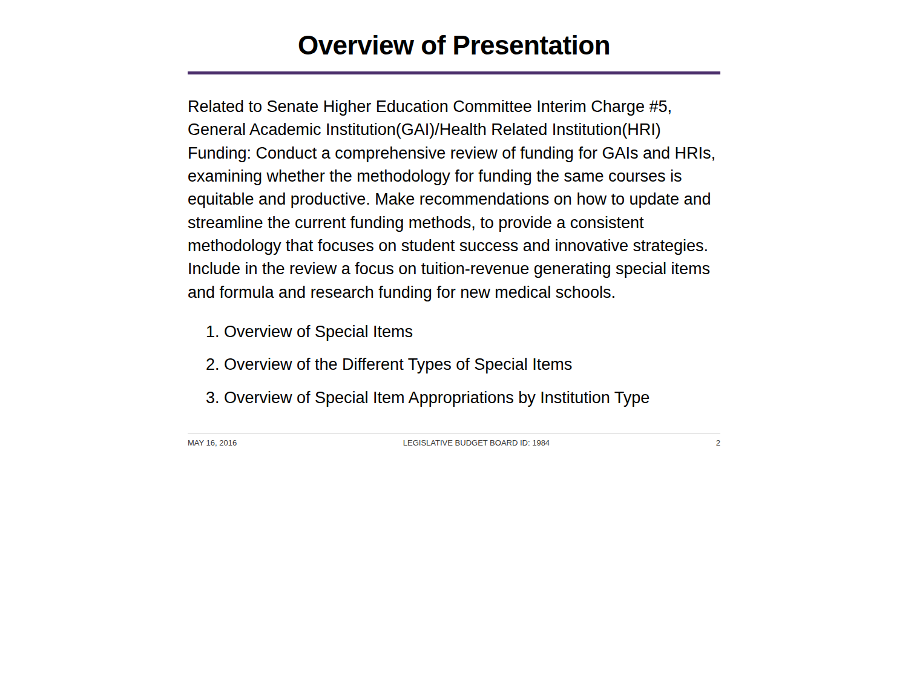Overview of Presentation
Related to Senate Higher Education Committee Interim Charge #5, General Academic Institution(GAI)/Health Related Institution(HRI) Funding: Conduct a comprehensive review of funding for GAIs and HRIs, examining whether the methodology for funding the same courses is equitable and productive. Make recommendations on how to update and streamline the current funding methods, to provide a consistent methodology that focuses on student success and innovative strategies. Include in the review a focus on tuition-revenue generating special items and formula and research funding for new medical schools.
Overview of Special Items
Overview of the Different Types of Special Items
Overview of Special Item Appropriations by Institution Type
MAY 16, 2016 LEGISLATIVE BUDGET BOARD ID: 1984 2